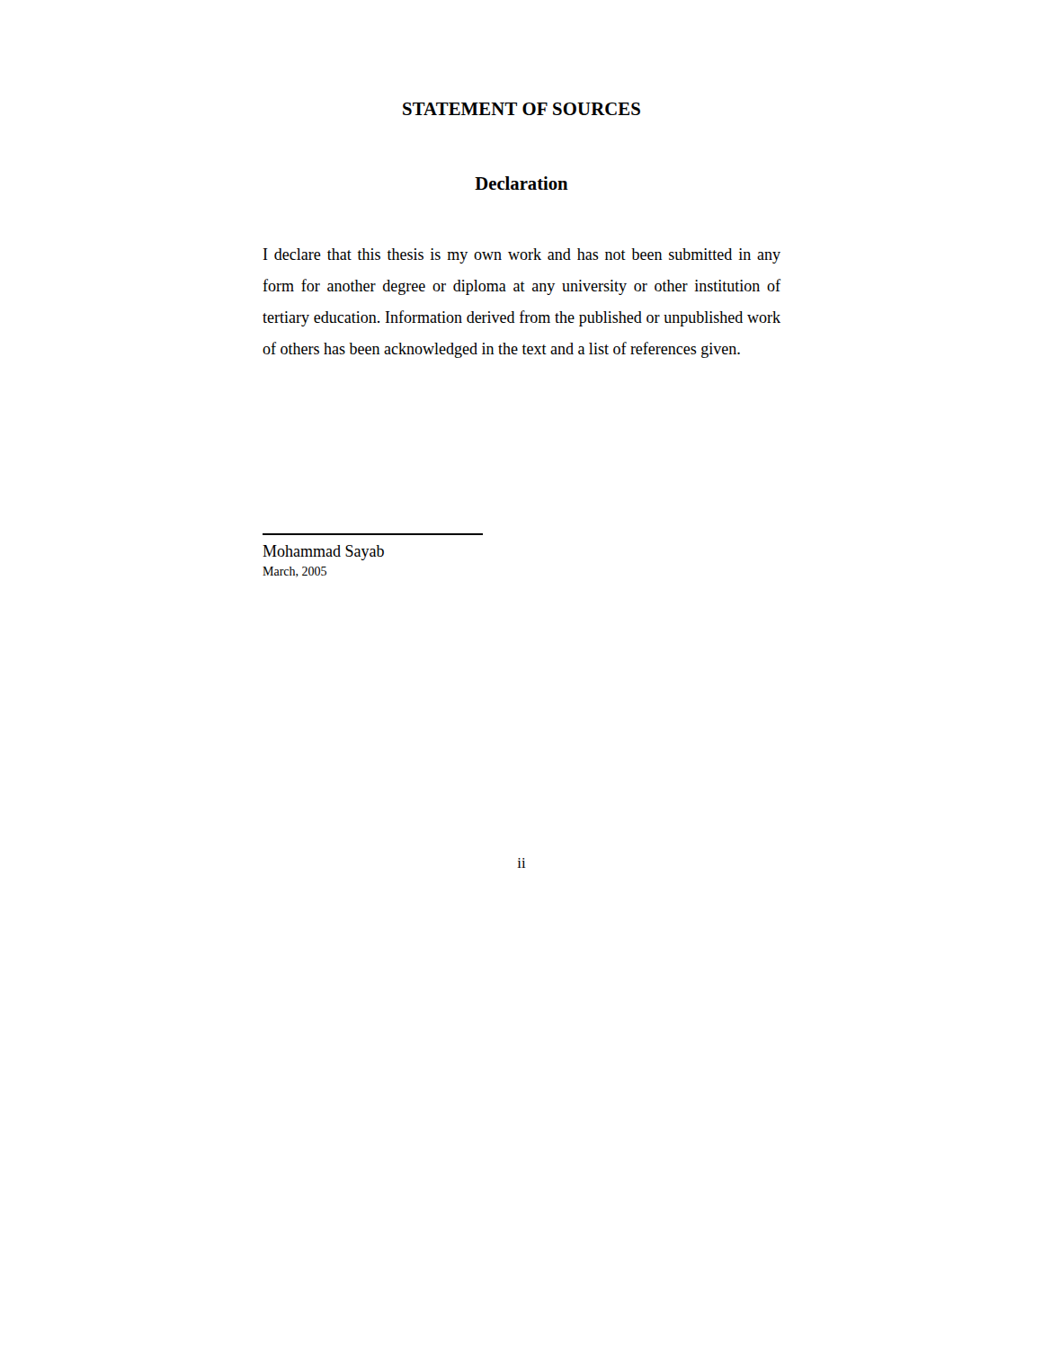STATEMENT OF SOURCES
Declaration
I declare that this thesis is my own work and has not been submitted in any form for another degree or diploma at any university or other institution of tertiary education. Information derived from the published or unpublished work of others has been acknowledged in the text and a list of references given.
Mohammad Sayab
March, 2005
ii